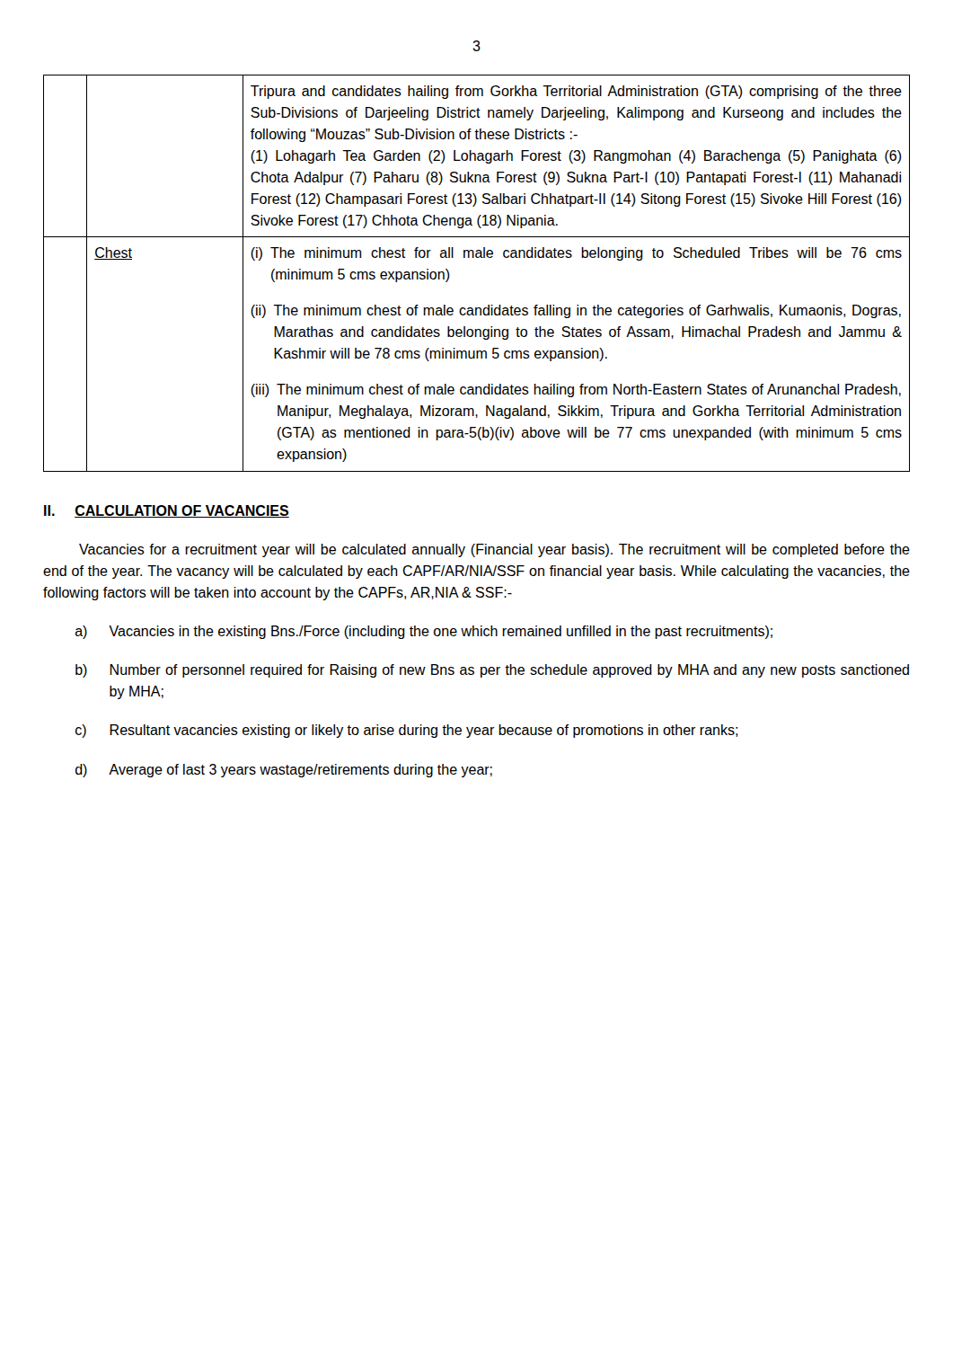3
| | | Tripura and candidates hailing from Gorkha Territorial Administration (GTA) comprising of the three Sub-Divisions of Darjeeling District namely Darjeeling, Kalimpong and Kurseong and includes the following “Mouzas” Sub-Division of these Districts :- (1) Lohagarh Tea Garden (2) Lohagarh Forest (3) Rangmohan (4) Barachenga (5) Panighata (6) Chota Adalpur (7) Paharu (8) Sukna Forest (9) Sukna Part-I (10) Pantapati Forest-I (11) Mahanadi Forest (12) Champasari Forest (13) Salbari Chhatpart-II (14) Sitong Forest (15) Sivoke Hill Forest (16) Sivoke Forest (17) Chhota Chenga (18) Nipania. |
| | Chest | (i) The minimum chest for all male candidates belonging to Scheduled Tribes will be 76 cms (minimum 5 cms expansion) (ii) The minimum chest of male candidates falling in the categories of Garhwalis, Kumaonis, Dogras, Marathas and candidates belonging to the States of Assam, Himachal Pradesh and Jammu & Kashmir will be 78 cms (minimum 5 cms expansion). (iii) The minimum chest of male candidates hailing from North-Eastern States of Arunanchal Pradesh, Manipur, Meghalaya, Mizoram, Nagaland, Sikkim, Tripura and Gorkha Territorial Administration (GTA) as mentioned in para-5(b)(iv) above will be 77 cms unexpanded (with minimum 5 cms expansion) |
II. CALCULATION OF VACANCIES
Vacancies for a recruitment year will be calculated annually (Financial year basis). The recruitment will be completed before the end of the year. The vacancy will be calculated by each CAPF/AR/NIA/SSF on financial year basis. While calculating the vacancies, the following factors will be taken into account by the CAPFs, AR,NIA & SSF:-
a) Vacancies in the existing Bns./Force (including the one which remained unfilled in the past recruitments);
b) Number of personnel required for Raising of new Bns as per the schedule approved by MHA and any new posts sanctioned by MHA;
c) Resultant vacancies existing or likely to arise during the year because of promotions in other ranks;
d) Average of last 3 years wastage/retirements during the year;